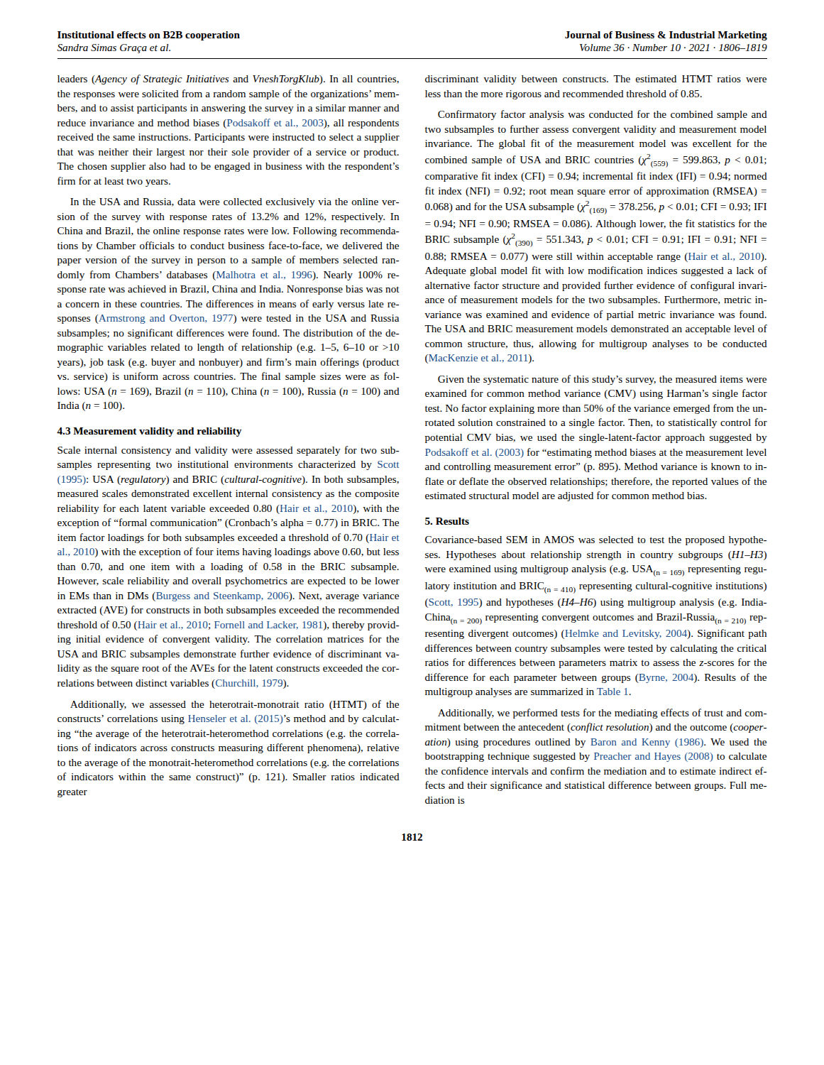Institutional effects on B2B cooperation Sandra Simas Graça et al.
Journal of Business & Industrial Marketing Volume 36 · Number 10 · 2021 · 1806–1819
leaders (Agency of Strategic Initiatives and VneshTorgKlub). In all countries, the responses were solicited from a random sample of the organizations’ members, and to assist participants in answering the survey in a similar manner and reduce invariance and method biases (Podsakoff et al., 2003), all respondents received the same instructions. Participants were instructed to select a supplier that was neither their largest nor their sole provider of a service or product. The chosen supplier also had to be engaged in business with the respondent’s firm for at least two years.
In the USA and Russia, data were collected exclusively via the online version of the survey with response rates of 13.2% and 12%, respectively. In China and Brazil, the online response rates were low. Following recommendations by Chamber officials to conduct business face-to-face, we delivered the paper version of the survey in person to a sample of members selected randomly from Chambers’ databases (Malhotra et al., 1996). Nearly 100% response rate was achieved in Brazil, China and India. Nonresponse bias was not a concern in these countries. The differences in means of early versus late responses (Armstrong and Overton, 1977) were tested in the USA and Russia subsamples; no significant differences were found. The distribution of the demographic variables related to length of relationship (e.g. 1–5, 6–10 or >10 years), job task (e.g. buyer and nonbuyer) and firm’s main offerings (product vs. service) is uniform across countries. The final sample sizes were as follows: USA (n = 169), Brazil (n = 110), China (n = 100), Russia (n = 100) and India (n = 100).
4.3 Measurement validity and reliability
Scale internal consistency and validity were assessed separately for two subsamples representing two institutional environments characterized by Scott (1995): USA (regulatory) and BRIC (cultural-cognitive). In both subsamples, measured scales demonstrated excellent internal consistency as the composite reliability for each latent variable exceeded 0.80 (Hair et al., 2010), with the exception of “formal communication” (Cronbach’s alpha = 0.77) in BRIC. The item factor loadings for both subsamples exceeded a threshold of 0.70 (Hair et al., 2010) with the exception of four items having loadings above 0.60, but less than 0.70, and one item with a loading of 0.58 in the BRIC subsample. However, scale reliability and overall psychometrics are expected to be lower in EMs than in DMs (Burgess and Steenkamp, 2006). Next, average variance extracted (AVE) for constructs in both subsamples exceeded the recommended threshold of 0.50 (Hair et al., 2010; Fornell and Lacker, 1981), thereby providing initial evidence of convergent validity. The correlation matrices for the USA and BRIC subsamples demonstrate further evidence of discriminant validity as the square root of the AVEs for the latent constructs exceeded the correlations between distinct variables (Churchill, 1979).
Additionally, we assessed the heterotrait-monotrait ratio (HTMT) of the constructs’ correlations using Henseler et al. (2015)’s method and by calculating “the average of the heterotrait-heteromethod correlations (e.g. the correlations of indicators across constructs measuring different phenomena), relative to the average of the monotrait-heteromethod correlations (e.g. the correlations of indicators within the same construct)” (p. 121). Smaller ratios indicated greater
discriminant validity between constructs. The estimated HTMT ratios were less than the more rigorous and recommended threshold of 0.85.
Confirmatory factor analysis was conducted for the combined sample and two subsamples to further assess convergent validity and measurement model invariance. The global fit of the measurement model was excellent for the combined sample of USA and BRIC countries (χ2(559) = 599.863, p < 0.01; comparative fit index (CFI) = 0.94; incremental fit index (IFI) = 0.94; normed fit index (NFI) = 0.92; root mean square error of approximation (RMSEA) = 0.068) and for the USA subsample (χ2(169) = 378.256, p < 0.01; CFI = 0.93; IFI = 0.94; NFI = 0.90; RMSEA = 0.086). Although lower, the fit statistics for the BRIC subsample (χ2(390) = 551.343, p < 0.01; CFI = 0.91; IFI = 0.91; NFI = 0.88; RMSEA = 0.077) were still within acceptable range (Hair et al., 2010). Adequate global model fit with low modification indices suggested a lack of alternative factor structure and provided further evidence of configural invariance of measurement models for the two subsamples. Furthermore, metric invariance was examined and evidence of partial metric invariance was found. The USA and BRIC measurement models demonstrated an acceptable level of common structure, thus, allowing for multigroup analyses to be conducted (MacKenzie et al., 2011).
Given the systematic nature of this study’s survey, the measured items were examined for common method variance (CMV) using Harman’s single factor test. No factor explaining more than 50% of the variance emerged from the unrotated solution constrained to a single factor. Then, to statistically control for potential CMV bias, we used the single-latent-factor approach suggested by Podsakoff et al. (2003) for “estimating method biases at the measurement level and controlling measurement error” (p. 895). Method variance is known to inflate or deflate the observed relationships; therefore, the reported values of the estimated structural model are adjusted for common method bias.
5. Results
Covariance-based SEM in AMOS was selected to test the proposed hypotheses. Hypotheses about relationship strength in country subgroups (H1–H3) were examined using multigroup analysis (e.g. USA(n = 169) representing regulatory institution and BRIC(n = 410) representing cultural-cognitive institutions) (Scott, 1995) and hypotheses (H4–H6) using multigroup analysis (e.g. India-China(n = 200) representing convergent outcomes and Brazil-Russia(n = 210) representing divergent outcomes) (Helmke and Levitsky, 2004). Significant path differences between country subsamples were tested by calculating the critical ratios for differences between parameters matrix to assess the z-scores for the difference for each parameter between groups (Byrne, 2004). Results of the multigroup analyses are summarized in Table 1.
Additionally, we performed tests for the mediating effects of trust and commitment between the antecedent (conflict resolution) and the outcome (cooperation) using procedures outlined by Baron and Kenny (1986). We used the bootstrapping technique suggested by Preacher and Hayes (2008) to calculate the confidence intervals and confirm the mediation and to estimate indirect effects and their significance and statistical difference between groups. Full mediation is
1812